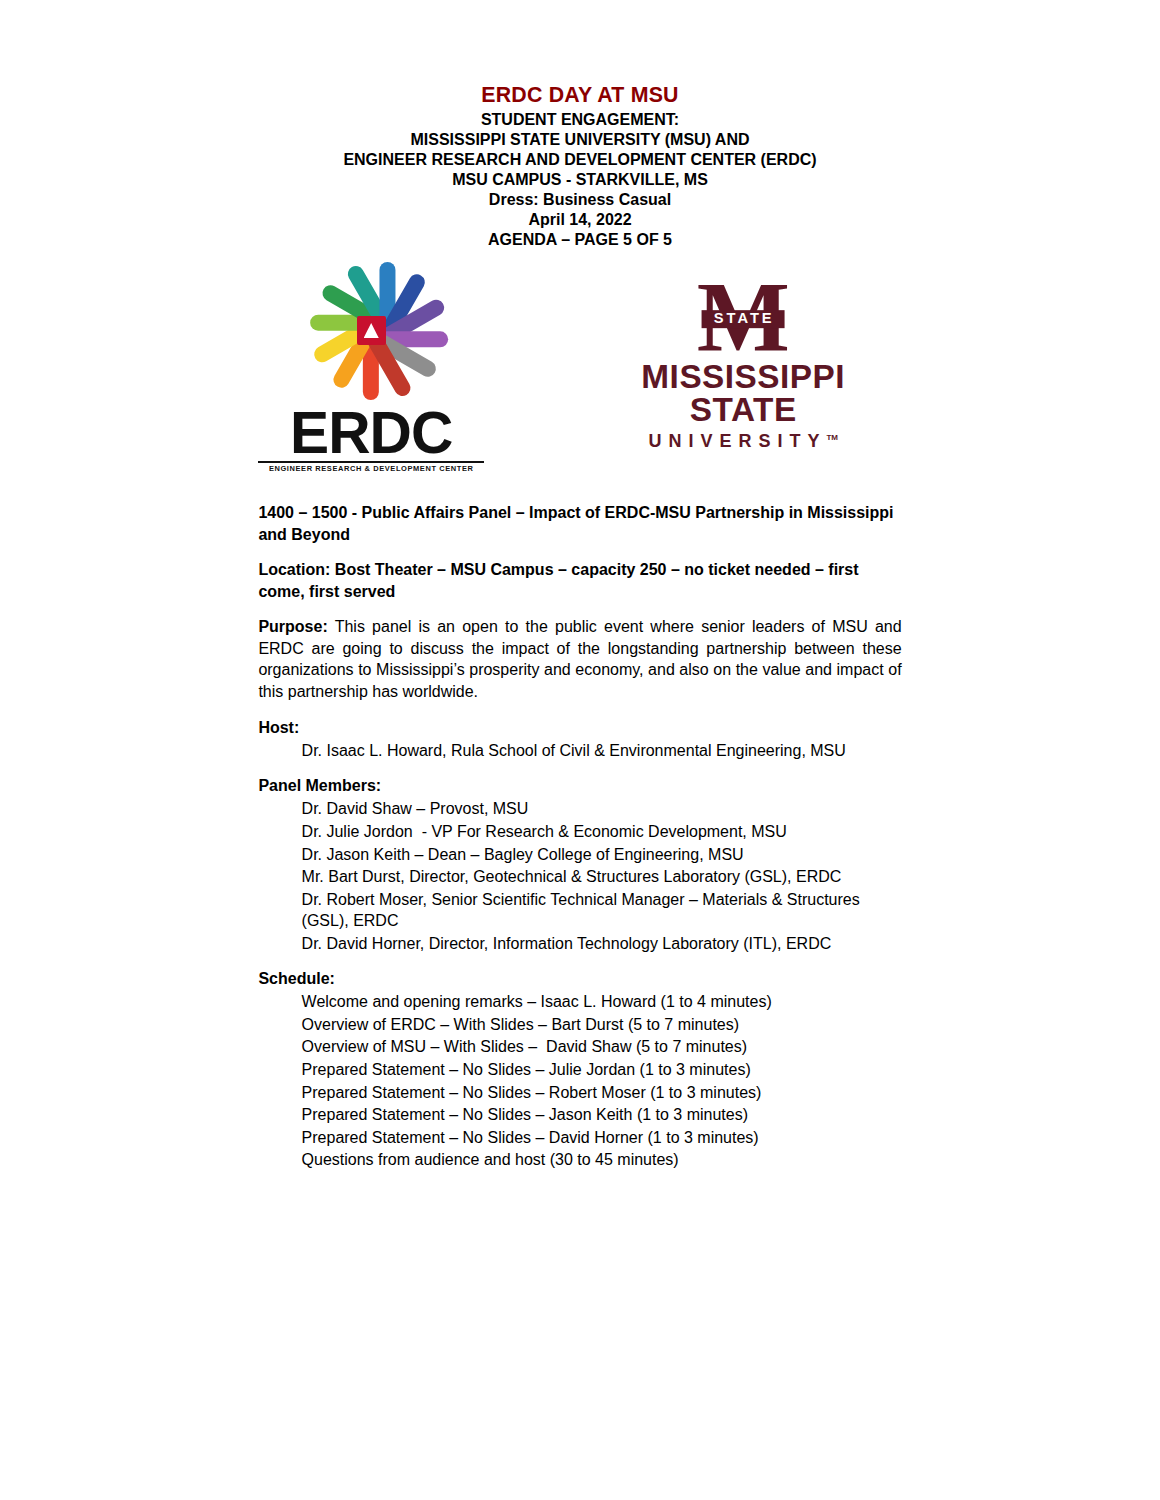ERDC DAY AT MSU
STUDENT ENGAGEMENT:
MISSISSIPPI STATE UNIVERSITY (MSU) AND
ENGINEER RESEARCH AND DEVELOPMENT CENTER (ERDC)
MSU CAMPUS - STARKVILLE, MS
Dress: Business Casual
April 14, 2022
AGENDA – PAGE 5 OF 5
ERDC
ENGINEER RESEARCH & DEVELOPMENT CENTER
MSTATE
MISSISSIPPI STATE
UNIVERSITYTM
1400 – 1500 - Public Affairs Panel – Impact of ERDC-MSU Partnership in Mississippi and Beyond
Location: Bost Theater – MSU Campus – capacity 250 – no ticket needed – first come, first served
Purpose: This panel is an open to the public event where senior leaders of MSU and ERDC are going to discuss the impact of the longstanding partnership between these organizations to Mississippi’s prosperity and economy, and also on the value and impact of this partnership has worldwide.
Host:
Dr. Isaac L. Howard, Rula School of Civil & Environmental Engineering, MSU
Panel Members:
Dr. David Shaw – Provost, MSU
Dr. Julie Jordon - VP For Research & Economic Development, MSU
Dr. Jason Keith – Dean – Bagley College of Engineering, MSU
Mr. Bart Durst, Director, Geotechnical & Structures Laboratory (GSL), ERDC
Dr. Robert Moser, Senior Scientific Technical Manager – Materials & Structures (GSL), ERDC
Dr. David Horner, Director, Information Technology Laboratory (ITL), ERDC
Schedule:
Welcome and opening remarks – Isaac L. Howard (1 to 4 minutes)
Overview of ERDC – With Slides – Bart Durst (5 to 7 minutes)
Overview of MSU – With Slides – David Shaw (5 to 7 minutes)
Prepared Statement – No Slides – Julie Jordan (1 to 3 minutes)
Prepared Statement – No Slides – Robert Moser (1 to 3 minutes)
Prepared Statement – No Slides – Jason Keith (1 to 3 minutes)
Prepared Statement – No Slides – David Horner (1 to 3 minutes)
Questions from audience and host (30 to 45 minutes)